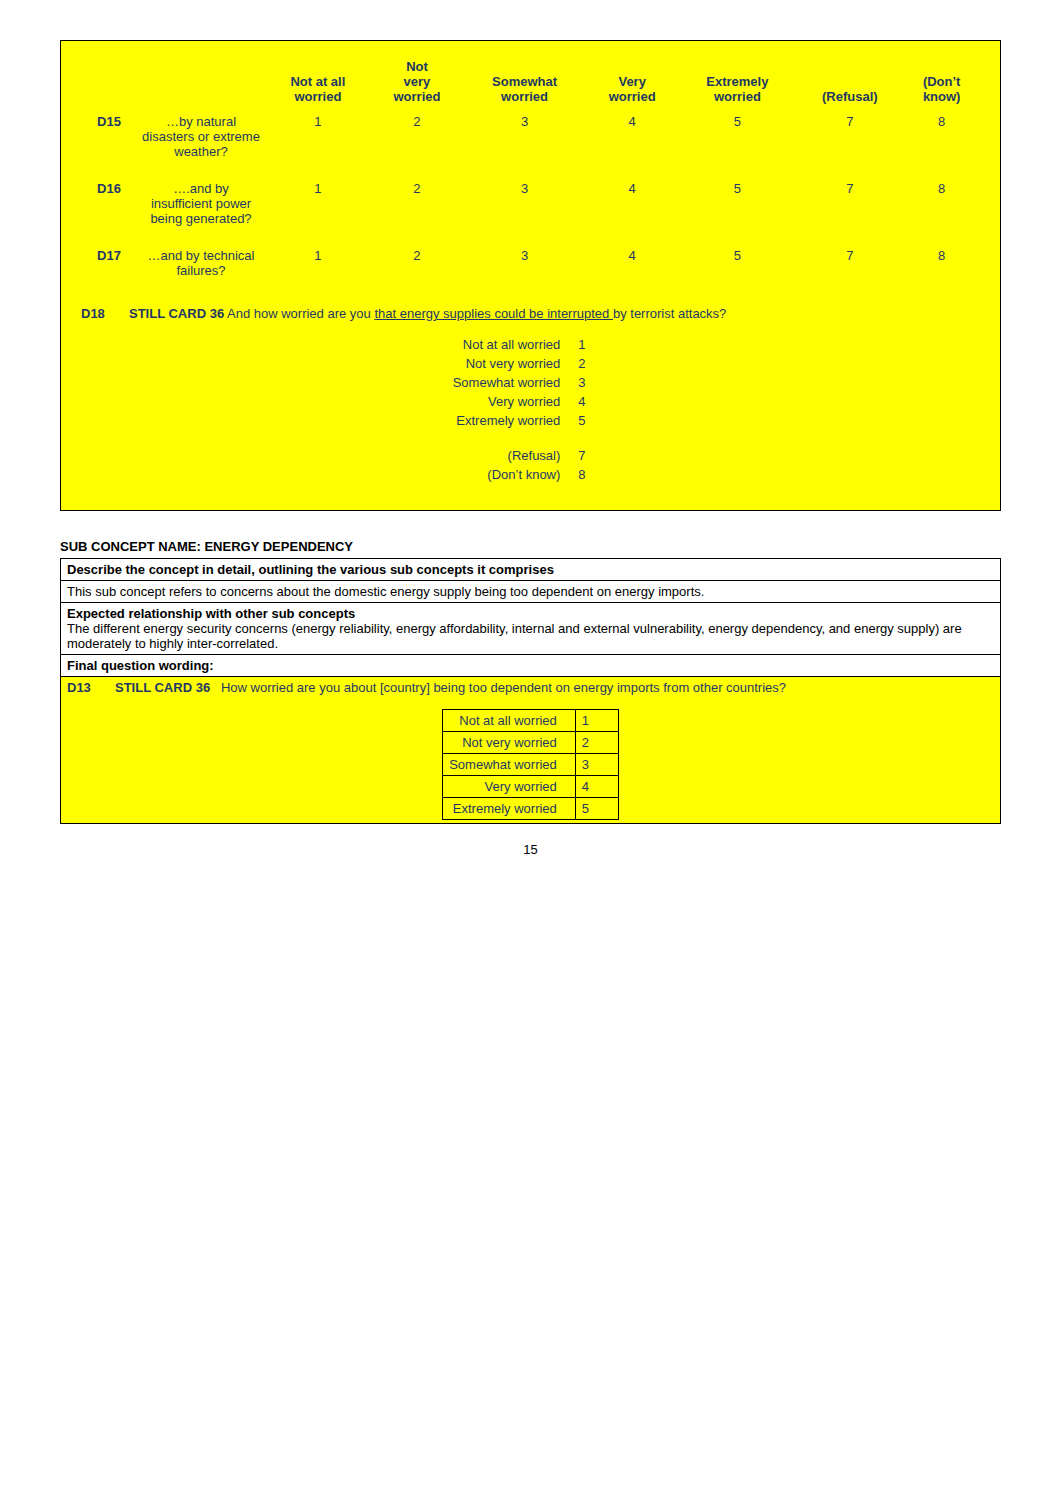| | | Not at all worried | Not very worried | Somewhat worried | Very worried | Extremely worried | (Refusal) | (Don’t know) |
| --- | --- | --- | --- | --- | --- | --- | --- | --- |
| D15 | …by natural disasters or extreme weather? | 1 | 2 | 3 | 4 | 5 | 7 | 8 |
| D16 | ….and by insufficient power being generated? | 1 | 2 | 3 | 4 | 5 | 7 | 8 |
| D17 | …and by technical failures? | 1 | 2 | 3 | 4 | 5 | 7 | 8 |
D18 STILL CARD 36 And how worried are you that energy supplies could be interrupted by terrorist attacks?
| Not at all worried | 1 |
| Not very worried | 2 |
| Somewhat worried | 3 |
| Very worried | 4 |
| Extremely worried | 5 |
| (Refusal) | 7 |
| (Don’t know) | 8 |
SUB CONCEPT NAME: ENERGY DEPENDENCY
| Describe the concept in detail, outlining the various sub concepts it comprises |
| This sub concept refers to concerns about the domestic energy supply being too dependent on energy imports. |
| Expected relationship with other sub concepts The different energy security concerns (energy reliability, energy affordability, internal and external vulnerability, energy dependency, and energy supply) are moderately to highly inter-correlated. |
| Final question wording: |
| D13 STILL CARD 36 How worried are you about [country] being too dependent on energy imports from other countries? / Not at all worried / 1 / / Not very worried / 2 / / Somewhat worried / 3 / / Very worried / 4 / / Extremely worried / 5 / |
15